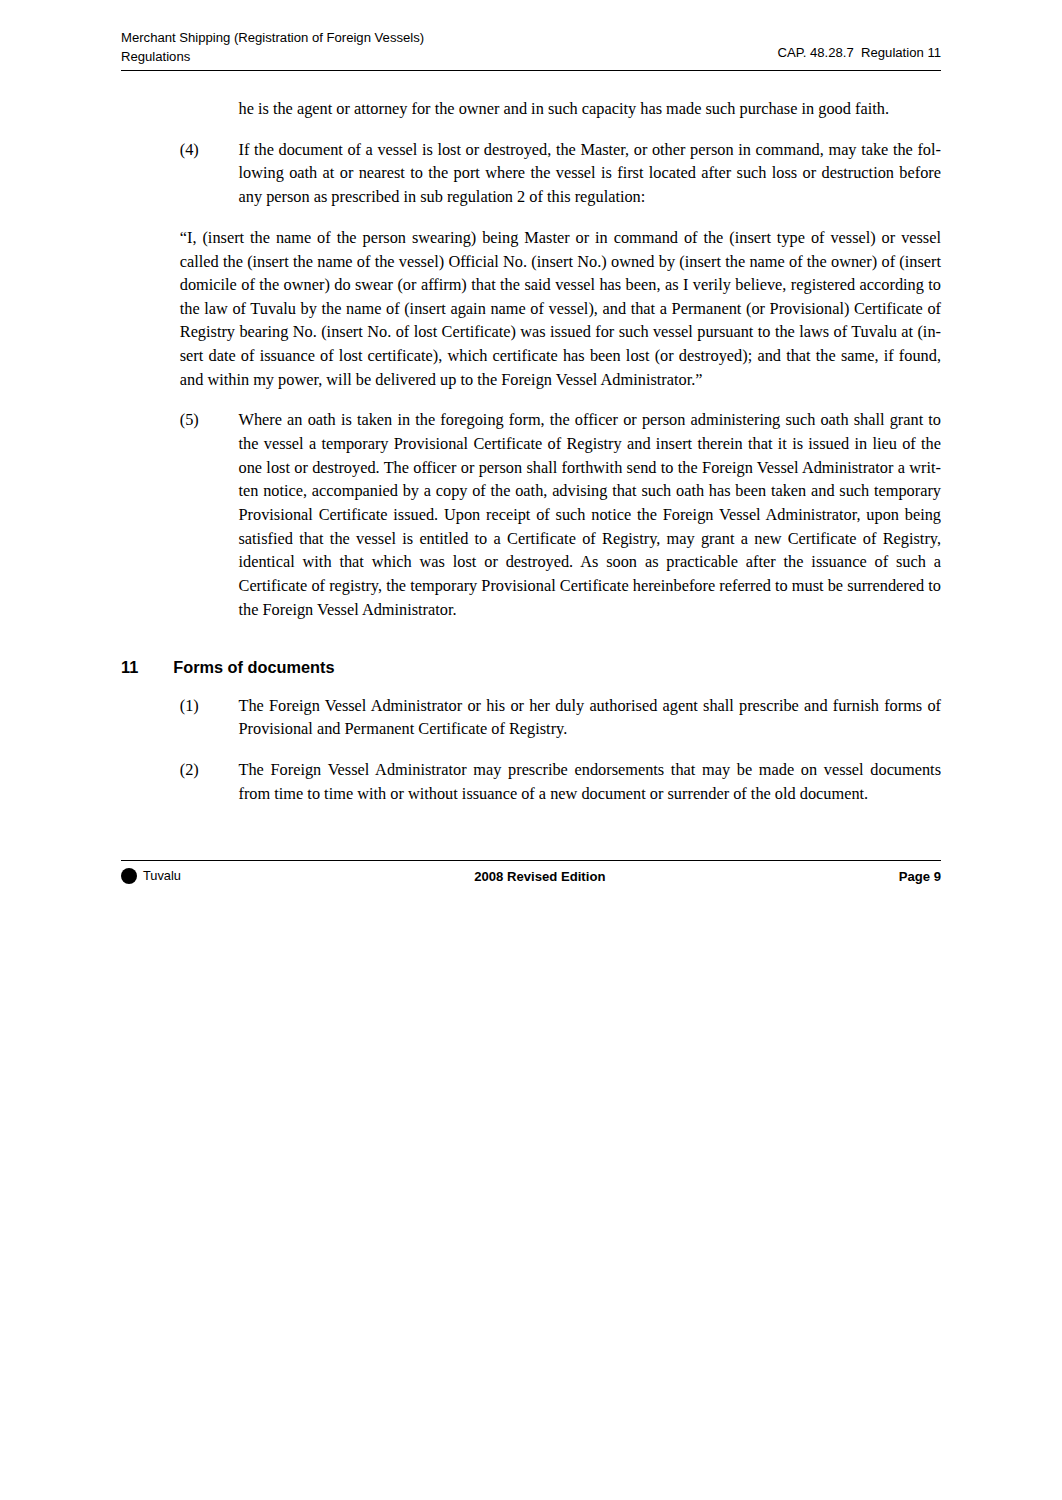Merchant Shipping (Registration of Foreign Vessels)
Regulations
CAP. 48.28.7 Regulation 11
he is the agent or attorney for the owner and in such capacity has made such purchase in good faith.
(4) If the document of a vessel is lost or destroyed, the Master, or other person in command, may take the following oath at or nearest to the port where the vessel is first located after such loss or destruction before any person as prescribed in sub regulation 2 of this regulation:
“I, (insert the name of the person swearing) being Master or in command of the (insert type of vessel) or vessel called the (insert the name of the vessel) Official No. (insert No.) owned by (insert the name of the owner) of (insert domicile of the owner) do swear (or affirm) that the said vessel has been, as I verily believe, registered according to the law of Tuvalu by the name of (insert again name of vessel), and that a Permanent (or Provisional) Certificate of Registry bearing No. (insert No. of lost Certificate) was issued for such vessel pursuant to the laws of Tuvalu at (insert date of issuance of lost certificate), which certificate has been lost (or destroyed); and that the same, if found, and within my power, will be delivered up to the Foreign Vessel Administrator.”
(5) Where an oath is taken in the foregoing form, the officer or person administering such oath shall grant to the vessel a temporary Provisional Certificate of Registry and insert therein that it is issued in lieu of the one lost or destroyed. The officer or person shall forthwith send to the Foreign Vessel Administrator a written notice, accompanied by a copy of the oath, advising that such oath has been taken and such temporary Provisional Certificate issued. Upon receipt of such notice the Foreign Vessel Administrator, upon being satisfied that the vessel is entitled to a Certificate of Registry, may grant a new Certificate of Registry, identical with that which was lost or destroyed. As soon as practicable after the issuance of such a Certificate of registry, the temporary Provisional Certificate hereinbefore referred to must be surrendered to the Foreign Vessel Administrator.
11 Forms of documents
(1) The Foreign Vessel Administrator or his or her duly authorised agent shall prescribe and furnish forms of Provisional and Permanent Certificate of Registry.
(2) The Foreign Vessel Administrator may prescribe endorsements that may be made on vessel documents from time to time with or without issuance of a new document or surrender of the old document.
Tuvalu
2008 Revised Edition
Page 9